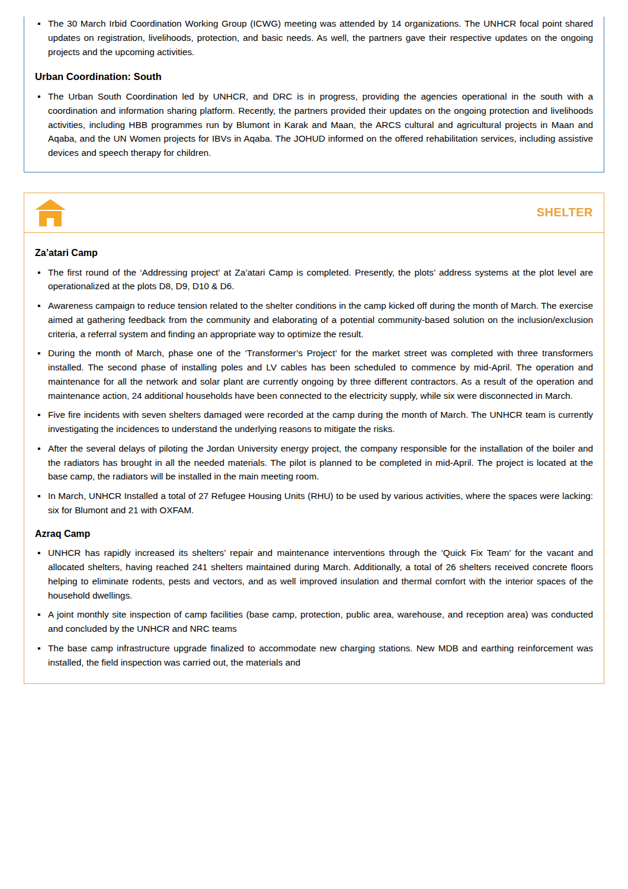The 30 March Irbid Coordination Working Group (ICWG) meeting was attended by 14 organizations. The UNHCR focal point shared updates on registration, livelihoods, protection, and basic needs. As well, the partners gave their respective updates on the ongoing projects and the upcoming activities.
Urban Coordination: South
The Urban South Coordination led by UNHCR, and DRC is in progress, providing the agencies operational in the south with a coordination and information sharing platform. Recently, the partners provided their updates on the ongoing protection and livelihoods activities, including HBB programmes run by Blumont in Karak and Maan, the ARCS cultural and agricultural projects in Maan and Aqaba, and the UN Women projects for IBVs in Aqaba. The JOHUD informed on the offered rehabilitation services, including assistive devices and speech therapy for children.
SHELTER
Za’atari Camp
The first round of the ‘Addressing project’ at Za’atari Camp is completed. Presently, the plots’ address systems at the plot level are operationalized at the plots D8, D9, D10 & D6.
Awareness campaign to reduce tension related to the shelter conditions in the camp kicked off during the month of March. The exercise aimed at gathering feedback from the community and elaborating of a potential community-based solution on the inclusion/exclusion criteria, a referral system and finding an appropriate way to optimize the result.
During the month of March, phase one of the ‘Transformer’s Project’ for the market street was completed with three transformers installed. The second phase of installing poles and LV cables has been scheduled to commence by mid-April. The operation and maintenance for all the network and solar plant are currently ongoing by three different contractors. As a result of the operation and maintenance action, 24 additional households have been connected to the electricity supply, while six were disconnected in March.
Five fire incidents with seven shelters damaged were recorded at the camp during the month of March. The UNHCR team is currently investigating the incidences to understand the underlying reasons to mitigate the risks.
After the several delays of piloting the Jordan University energy project, the company responsible for the installation of the boiler and the radiators has brought in all the needed materials. The pilot is planned to be completed in mid-April. The project is located at the base camp, the radiators will be installed in the main meeting room.
In March, UNHCR Installed a total of 27 Refugee Housing Units (RHU) to be used by various activities, where the spaces were lacking: six for Blumont and 21 with OXFAM.
Azraq Camp
UNHCR has rapidly increased its shelters’ repair and maintenance interventions through the ‘Quick Fix Team’ for the vacant and allocated shelters, having reached 241 shelters maintained during March. Additionally, a total of 26 shelters received concrete floors helping to eliminate rodents, pests and vectors, and as well improved insulation and thermal comfort with the interior spaces of the household dwellings.
A joint monthly site inspection of camp facilities (base camp, protection, public area, warehouse, and reception area) was conducted and concluded by the UNHCR and NRC teams
The base camp infrastructure upgrade finalized to accommodate new charging stations. New MDB and earthing reinforcement was installed, the field inspection was carried out, the materials and